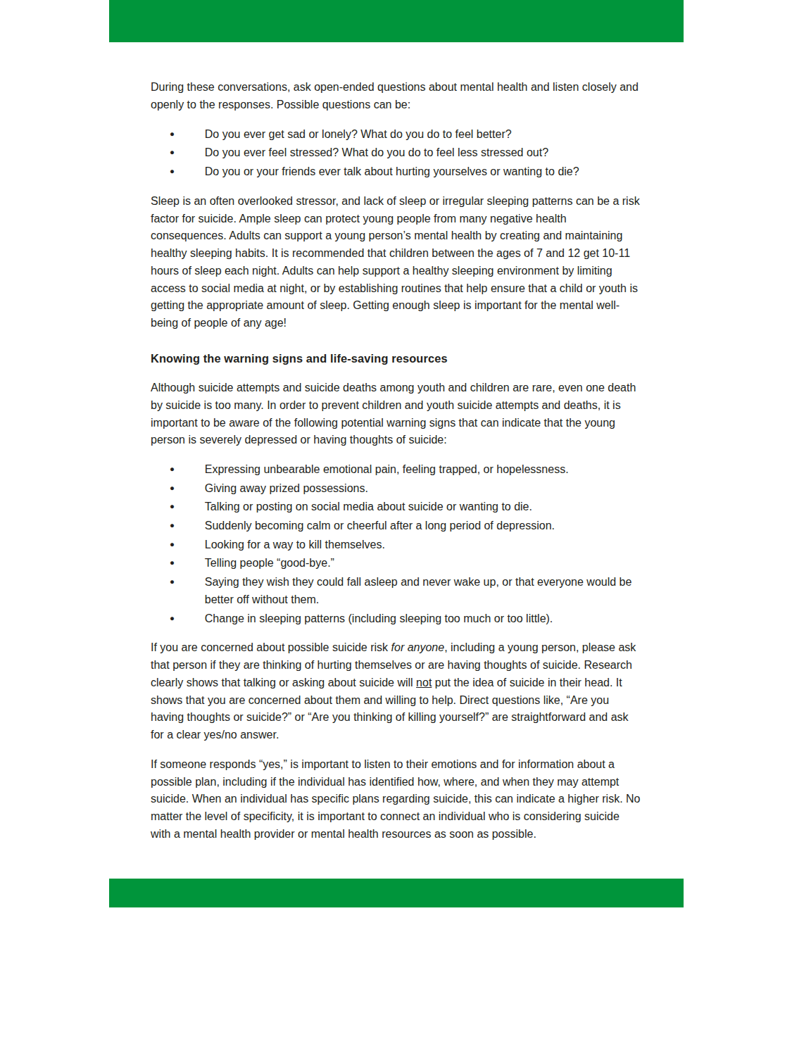During these conversations, ask open-ended questions about mental health and listen closely and openly to the responses. Possible questions can be:
Do you ever get sad or lonely? What do you do to feel better?
Do you ever feel stressed? What do you do to feel less stressed out?
Do you or your friends ever talk about hurting yourselves or wanting to die?
Sleep is an often overlooked stressor, and lack of sleep or irregular sleeping patterns can be a risk factor for suicide. Ample sleep can protect young people from many negative health consequences. Adults can support a young person’s mental health by creating and maintaining healthy sleeping habits. It is recommended that children between the ages of 7 and 12 get 10-11 hours of sleep each night. Adults can help support a healthy sleeping environment by limiting access to social media at night, or by establishing routines that help ensure that a child or youth is getting the appropriate amount of sleep. Getting enough sleep is important for the mental well-being of people of any age!
Knowing the warning signs and life-saving resources
Although suicide attempts and suicide deaths among youth and children are rare, even one death by suicide is too many. In order to prevent children and youth suicide attempts and deaths, it is important to be aware of the following potential warning signs that can indicate that the young person is severely depressed or having thoughts of suicide:
Expressing unbearable emotional pain, feeling trapped, or hopelessness.
Giving away prized possessions.
Talking or posting on social media about suicide or wanting to die.
Suddenly becoming calm or cheerful after a long period of depression.
Looking for a way to kill themselves.
Telling people “good-bye.”
Saying they wish they could fall asleep and never wake up, or that everyone would be better off without them.
Change in sleeping patterns (including sleeping too much or too little).
If you are concerned about possible suicide risk for anyone, including a young person, please ask that person if they are thinking of hurting themselves or are having thoughts of suicide. Research clearly shows that talking or asking about suicide will not put the idea of suicide in their head. It shows that you are concerned about them and willing to help. Direct questions like, “Are you having thoughts or suicide?” or “Are you thinking of killing yourself?” are straightforward and ask for a clear yes/no answer.
If someone responds “yes,” is important to listen to their emotions and for information about a possible plan, including if the individual has identified how, where, and when they may attempt suicide. When an individual has specific plans regarding suicide, this can indicate a higher risk. No matter the level of specificity, it is important to connect an individual who is considering suicide with a mental health provider or mental health resources as soon as possible.